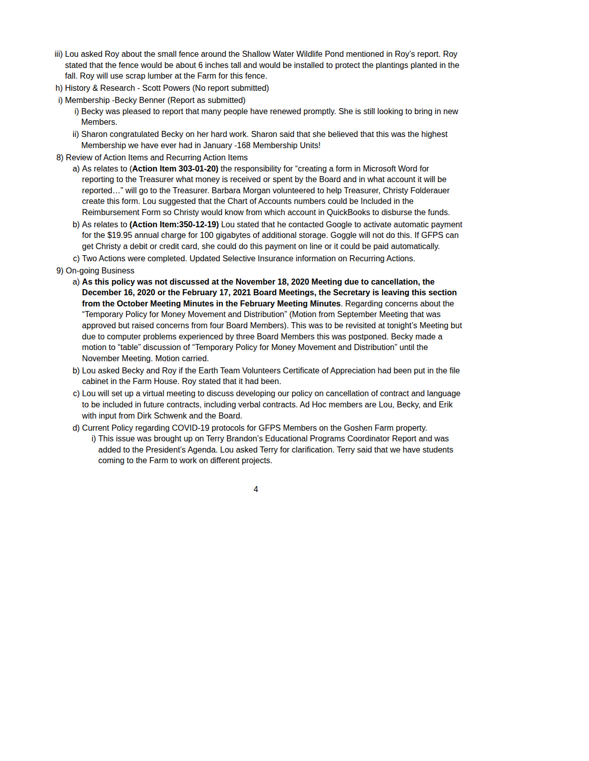Lou asked Roy about the small fence around the Shallow Water Wildlife Pond mentioned in Roy’s report. Roy stated that the fence would be about 6 inches tall and would be installed to protect the plantings planted in the fall. Roy will use scrap lumber at the Farm for this fence.
History & Research - Scott Powers (No report submitted)
Membership -Becky Benner (Report as submitted)
Becky was pleased to report that many people have renewed promptly. She is still looking to bring in new Members.
Sharon congratulated Becky on her hard work. Sharon said that she believed that this was the highest Membership we have ever had in January -168 Membership Units!
Review of Action Items and Recurring Action Items
As relates to (Action Item 303-01-20) the responsibility for “creating a form in Microsoft Word for reporting to the Treasurer what money is received or spent by the Board and in what account it will be reported…” will go to the Treasurer. Barbara Morgan volunteered to help Treasurer, Christy Folderauer create this form. Lou suggested that the Chart of Accounts numbers could be Included in the Reimbursement Form so Christy would know from which account in QuickBooks to disburse the funds.
As relates to (Action Item:350-12-19) Lou stated that he contacted Google to activate automatic payment for the $19.95 annual charge for 100 gigabytes of additional storage. Goggle will not do this. If GFPS can get Christy a debit or credit card, she could do this payment on line or it could be paid automatically.
Two Actions were completed. Updated Selective Insurance information on Recurring Actions.
On-going Business
As this policy was not discussed at the November 18, 2020 Meeting due to cancellation, the December 16, 2020 or the February 17, 2021 Board Meetings, the Secretary is leaving this section from the October Meeting Minutes in the February Meeting Minutes. Regarding concerns about the “Temporary Policy for Money Movement and Distribution” (Motion from September Meeting that was approved but raised concerns from four Board Members). This was to be revisited at tonight’s Meeting but due to computer problems experienced by three Board Members this was postponed. Becky made a motion to “table” discussion of “Temporary Policy for Money Movement and Distribution” until the November Meeting. Motion carried.
Lou asked Becky and Roy if the Earth Team Volunteers Certificate of Appreciation had been put in the file cabinet in the Farm House. Roy stated that it had been.
Lou will set up a virtual meeting to discuss developing our policy on cancellation of contract and language to be included in future contracts, including verbal contracts. Ad Hoc members are Lou, Becky, and Erik with input from Dirk Schwenk and the Board.
Current Policy regarding COVID-19 protocols for GFPS Members on the Goshen Farm property.
This issue was brought up on Terry Brandon’s Educational Programs Coordinator Report and was added to the President’s Agenda. Lou asked Terry for clarification. Terry said that we have students coming to the Farm to work on different projects.
4